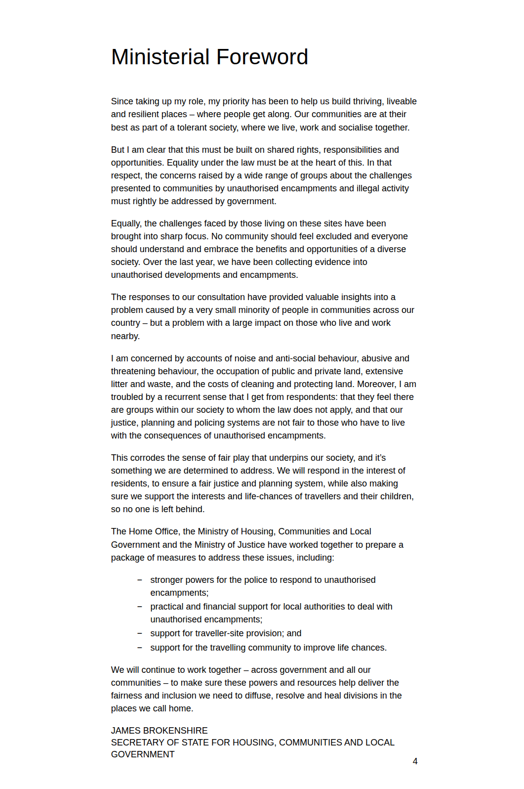Ministerial Foreword
Since taking up my role, my priority has been to help us build thriving, liveable and resilient places – where people get along. Our communities are at their best as part of a tolerant society, where we live, work and socialise together.
But I am clear that this must be built on shared rights, responsibilities and opportunities. Equality under the law must be at the heart of this. In that respect, the concerns raised by a wide range of groups about the challenges presented to communities by unauthorised encampments and illegal activity must rightly be addressed by government.
Equally, the challenges faced by those living on these sites have been brought into sharp focus. No community should feel excluded and everyone should understand and embrace the benefits and opportunities of a diverse society. Over the last year, we have been collecting evidence into unauthorised developments and encampments.
The responses to our consultation have provided valuable insights into a problem caused by a very small minority of people in communities across our country – but a problem with a large impact on those who live and work nearby.
I am concerned by accounts of noise and anti-social behaviour, abusive and threatening behaviour, the occupation of public and private land, extensive litter and waste, and the costs of cleaning and protecting land. Moreover, I am troubled by a recurrent sense that I get from respondents: that they feel there are groups within our society to whom the law does not apply, and that our justice, planning and policing systems are not fair to those who have to live with the consequences of unauthorised encampments.
This corrodes the sense of fair play that underpins our society, and it’s something we are determined to address. We will respond in the interest of residents, to ensure a fair justice and planning system, while also making sure we support the interests and life-chances of travellers and their children, so no one is left behind.
The Home Office, the Ministry of Housing, Communities and Local Government and the Ministry of Justice have worked together to prepare a package of measures to address these issues, including:
stronger powers for the police to respond to unauthorised encampments;
practical and financial support for local authorities to deal with unauthorised encampments;
support for traveller-site provision; and
support for the travelling community to improve life chances.
We will continue to work together – across government and all our communities – to make sure these powers and resources help deliver the fairness and inclusion we need to diffuse, resolve and heal divisions in the places we call home.
JAMES BROKENSHIRE
SECRETARY OF STATE FOR HOUSING, COMMUNITIES AND LOCAL GOVERNMENT
4